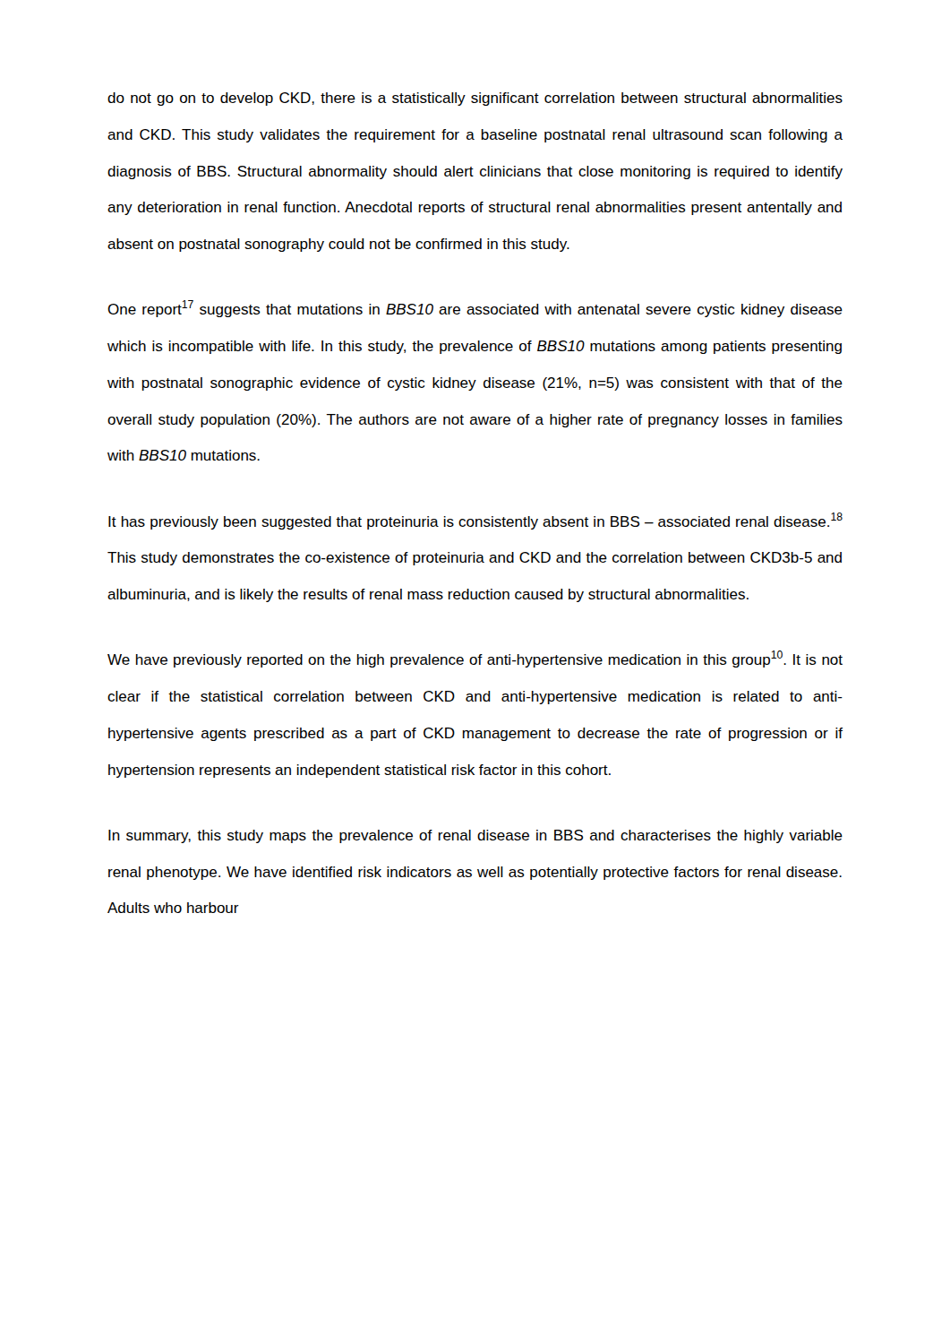do not go on to develop CKD, there is a statistically significant correlation between structural abnormalities and CKD. This study validates the requirement for a baseline postnatal renal ultrasound scan following a diagnosis of BBS. Structural abnormality should alert clinicians that close monitoring is required to identify any deterioration in renal function. Anecdotal reports of structural renal abnormalities present antentally and absent on postnatal sonography could not be confirmed in this study.
One report17 suggests that mutations in BBS10 are associated with antenatal severe cystic kidney disease which is incompatible with life. In this study, the prevalence of BBS10 mutations among patients presenting with postnatal sonographic evidence of cystic kidney disease (21%, n=5) was consistent with that of the overall study population (20%). The authors are not aware of a higher rate of pregnancy losses in families with BBS10 mutations.
It has previously been suggested that proteinuria is consistently absent in BBS – associated renal disease.18 This study demonstrates the co-existence of proteinuria and CKD and the correlation between CKD3b-5 and albuminuria, and is likely the results of renal mass reduction caused by structural abnormalities.
We have previously reported on the high prevalence of anti-hypertensive medication in this group10. It is not clear if the statistical correlation between CKD and anti-hypertensive medication is related to anti-hypertensive agents prescribed as a part of CKD management to decrease the rate of progression or if hypertension represents an independent statistical risk factor in this cohort.
In summary, this study maps the prevalence of renal disease in BBS and characterises the highly variable renal phenotype. We have identified risk indicators as well as potentially protective factors for renal disease. Adults who harbour